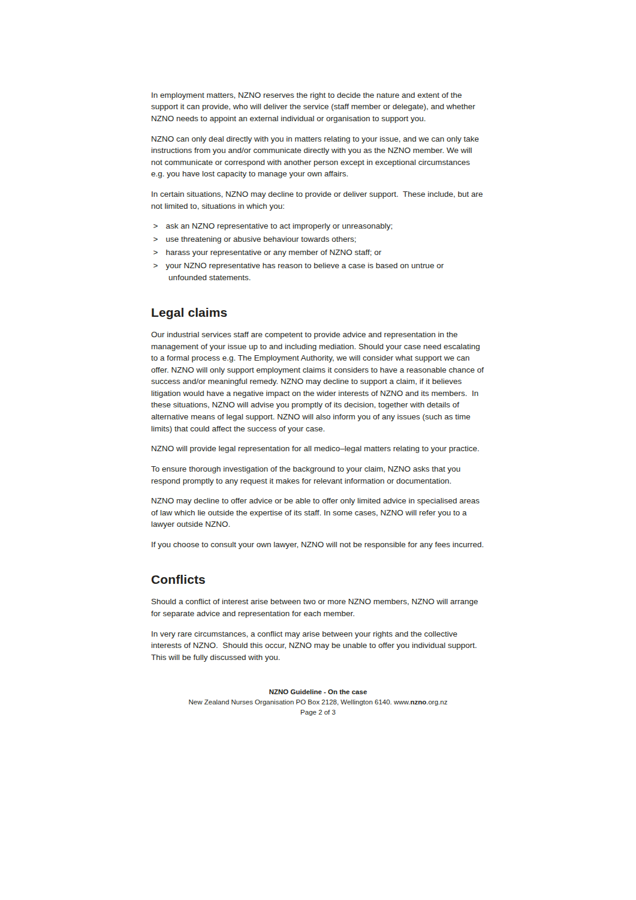In employment matters, NZNO reserves the right to decide the nature and extent of the support it can provide, who will deliver the service (staff member or delegate), and whether NZNO needs to appoint an external individual or organisation to support you.
NZNO can only deal directly with you in matters relating to your issue, and we can only take instructions from you and/or communicate directly with you as the NZNO member. We will not communicate or correspond with another person except in exceptional circumstances e.g. you have lost capacity to manage your own affairs.
In certain situations, NZNO may decline to provide or deliver support. These include, but are not limited to, situations in which you:
ask an NZNO representative to act improperly or unreasonably;
use threatening or abusive behaviour towards others;
harass your representative or any member of NZNO staff; or
your NZNO representative has reason to believe a case is based on untrue orunfounded statements.
Legal claims
Our industrial services staff are competent to provide advice and representation in the management of your issue up to and including mediation. Should your case need escalating to a formal process e.g. The Employment Authority, we will consider what support we can offer. NZNO will only support employment claims it considers to have a reasonable chance of success and/or meaningful remedy. NZNO may decline to support a claim, if it believes litigation would have a negative impact on the wider interests of NZNO and its members. In these situations, NZNO will advise you promptly of its decision, together with details of alternative means of legal support. NZNO will also inform you of any issues (such as time limits) that could affect the success of your case.
NZNO will provide legal representation for all medico–legal matters relating to your practice.
To ensure thorough investigation of the background to your claim, NZNO asks that you respond promptly to any request it makes for relevant information or documentation.
NZNO may decline to offer advice or be able to offer only limited advice in specialised areas of law which lie outside the expertise of its staff. In some cases, NZNO will refer you to a lawyer outside NZNO.
If you choose to consult your own lawyer, NZNO will not be responsible for any fees incurred.
Conflicts
Should a conflict of interest arise between two or more NZNO members, NZNO will arrange for separate advice and representation for each member.
In very rare circumstances, a conflict may arise between your rights and the collective interests of NZNO. Should this occur, NZNO may be unable to offer you individual support. This will be fully discussed with you.
NZNO Guideline - On the case
New Zealand Nurses Organisation PO Box 2128, Wellington 6140. www.nzno.org.nz
Page 2 of 3